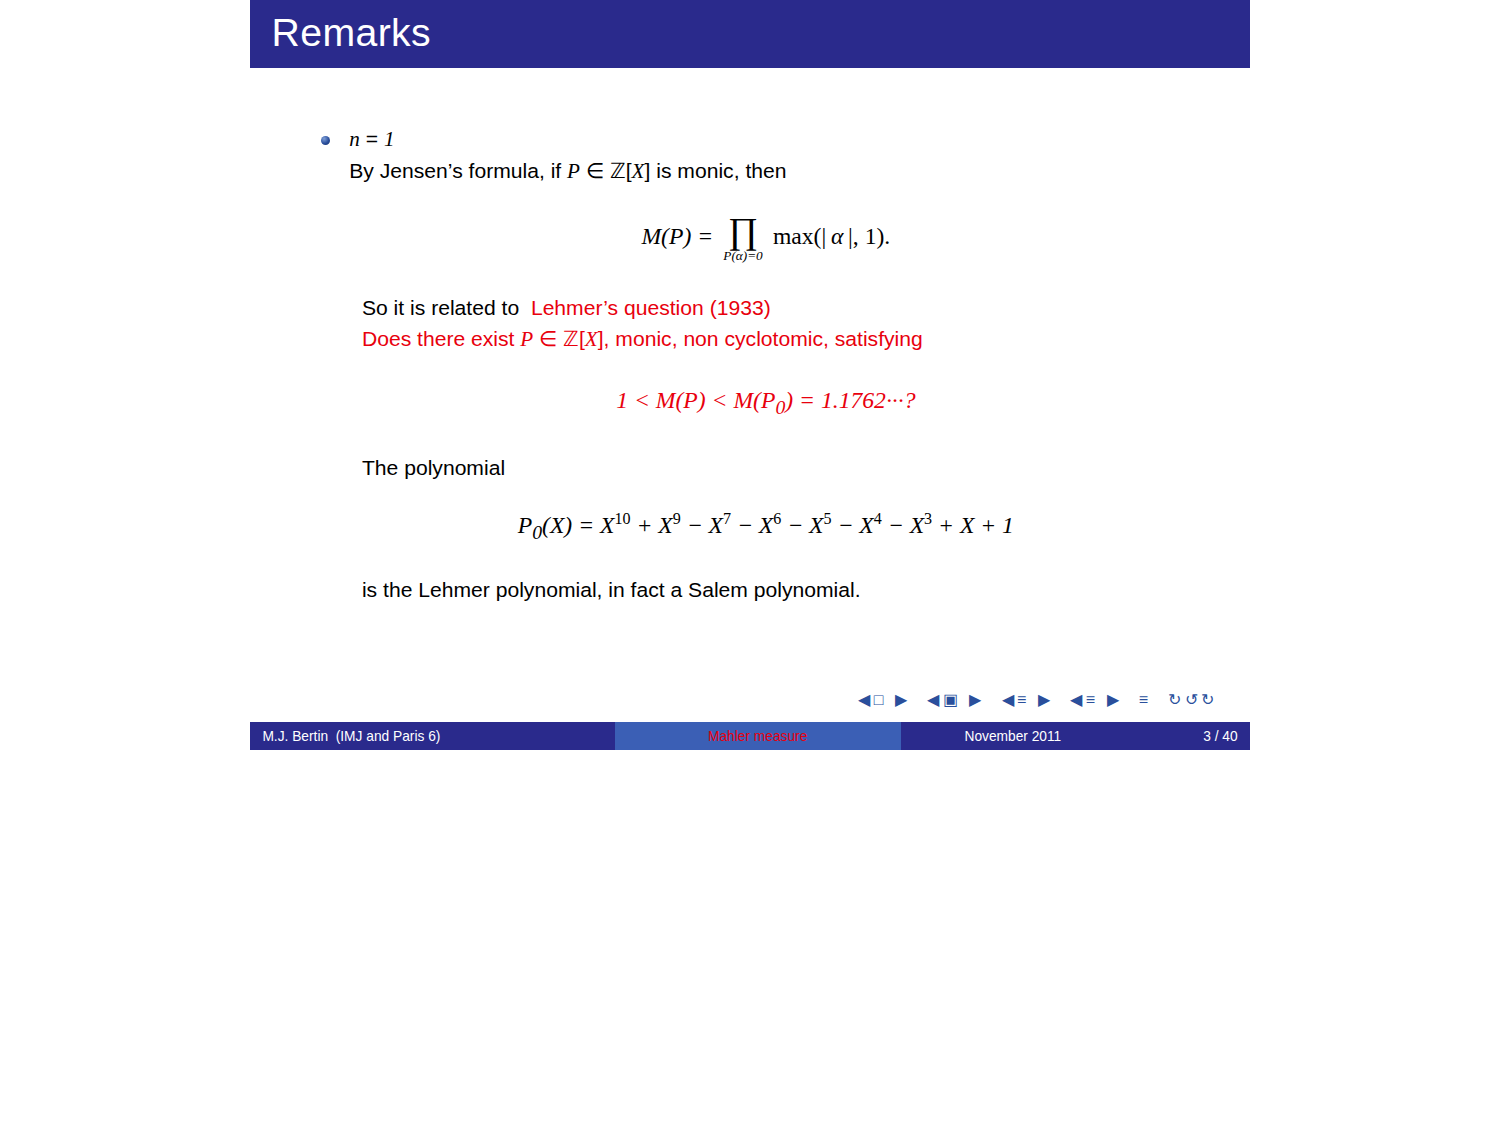Remarks
n = 1
By Jensen’s formula, if P ∈ ℤ[X] is monic, then
M(P) = ∏ P(α)=0 max(| α |, 1).
So it is related to Lehmer’s question (1933)
Does there exist P ∈ ℤ[X], monic, non cyclotomic, satisfying
1 < M(P) < M(P0) = 1.1762···?
The polynomial
P0(X) = X10 + X9 − X7 − X6 − X5 − X4 − X3 + X + 1
is the Lehmer polynomial, in fact a Salem polynomial.
◀□ ▶ ◀▣ ▶ ◀≡ ▶ ◀≡ ▶ ≡ ↻↺↻
M.J. Bertin (IMJ and Paris 6)
Mahler measure
November 2011
3 / 40